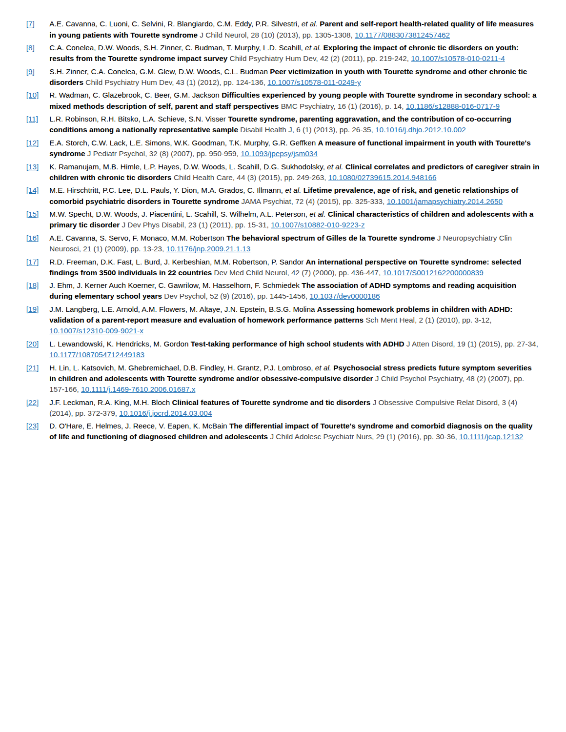[7] A.E. Cavanna, C. Luoni, C. Selvini, R. Blangiardo, C.M. Eddy, P.R. Silvestri, et al. Parent and self-report health-related quality of life measures in young patients with Tourette syndrome J Child Neurol, 28 (10) (2013), pp. 1305-1308, 10.1177/0883073812457462
[8] C.A. Conelea, D.W. Woods, S.H. Zinner, C. Budman, T. Murphy, L.D. Scahill, et al. Exploring the impact of chronic tic disorders on youth: results from the Tourette syndrome impact survey Child Psychiatry Hum Dev, 42 (2) (2011), pp. 219-242, 10.1007/s10578-010-0211-4
[9] S.H. Zinner, C.A. Conelea, G.M. Glew, D.W. Woods, C.L. Budman Peer victimization in youth with Tourette syndrome and other chronic tic disorders Child Psychiatry Hum Dev, 43 (1) (2012), pp. 124-136, 10.1007/s10578-011-0249-y
[10] R. Wadman, C. Glazebrook, C. Beer, G.M. Jackson Difficulties experienced by young people with Tourette syndrome in secondary school: a mixed methods description of self, parent and staff perspectives BMC Psychiatry, 16 (1) (2016), p. 14, 10.1186/s12888-016-0717-9
[11] L.R. Robinson, R.H. Bitsko, L.A. Schieve, S.N. Visser Tourette syndrome, parenting aggravation, and the contribution of co-occurring conditions among a nationally representative sample Disabil Health J, 6 (1) (2013), pp. 26-35, 10.1016/j.dhjo.2012.10.002
[12] E.A. Storch, C.W. Lack, L.E. Simons, W.K. Goodman, T.K. Murphy, G.R. Geffken A measure of functional impairment in youth with Tourette's syndrome J Pediatr Psychol, 32 (8) (2007), pp. 950-959, 10.1093/jpepsy/jsm034
[13] K. Ramanujam, M.B. Himle, L.P. Hayes, D.W. Woods, L. Scahill, D.G. Sukhodolsky, et al. Clinical correlates and predictors of caregiver strain in children with chronic tic disorders Child Health Care, 44 (3) (2015), pp. 249-263, 10.1080/02739615.2014.948166
[14] M.E. Hirschtritt, P.C. Lee, D.L. Pauls, Y. Dion, M.A. Grados, C. Illmann, et al. Lifetime prevalence, age of risk, and genetic relationships of comorbid psychiatric disorders in Tourette syndrome JAMA Psychiat, 72 (4) (2015), pp. 325-333, 10.1001/jamapsychiatry.2014.2650
[15] M.W. Specht, D.W. Woods, J. Piacentini, L. Scahill, S. Wilhelm, A.L. Peterson, et al. Clinical characteristics of children and adolescents with a primary tic disorder J Dev Phys Disabil, 23 (1) (2011), pp. 15-31, 10.1007/s10882-010-9223-z
[16] A.E. Cavanna, S. Servo, F. Monaco, M.M. Robertson The behavioral spectrum of Gilles de la Tourette syndrome J Neuropsychiatry Clin Neurosci, 21 (1) (2009), pp. 13-23, 10.1176/jnp.2009.21.1.13
[17] R.D. Freeman, D.K. Fast, L. Burd, J. Kerbeshian, M.M. Robertson, P. Sandor An international perspective on Tourette syndrome: selected findings from 3500 individuals in 22 countries Dev Med Child Neurol, 42 (7) (2000), pp. 436-447, 10.1017/S0012162200000839
[18] J. Ehm, J. Kerner Auch Koerner, C. Gawrilow, M. Hasselhorn, F. Schmiedek The association of ADHD symptoms and reading acquisition during elementary school years Dev Psychol, 52 (9) (2016), pp. 1445-1456, 10.1037/dev0000186
[19] J.M. Langberg, L.E. Arnold, A.M. Flowers, M. Altaye, J.N. Epstein, B.S.G. Molina Assessing homework problems in children with ADHD: validation of a parent-report measure and evaluation of homework performance patterns Sch Ment Heal, 2 (1) (2010), pp. 3-12, 10.1007/s12310-009-9021-x
[20] L. Lewandowski, K. Hendricks, M. Gordon Test-taking performance of high school students with ADHD J Atten Disord, 19 (1) (2015), pp. 27-34, 10.1177/1087054712449183
[21] H. Lin, L. Katsovich, M. Ghebremichael, D.B. Findley, H. Grantz, P.J. Lombroso, et al. Psychosocial stress predicts future symptom severities in children and adolescents with Tourette syndrome and/or obsessive-compulsive disorder J Child Psychol Psychiatry, 48 (2) (2007), pp. 157-166, 10.1111/j.1469-7610.2006.01687.x
[22] J.F. Leckman, R.A. King, M.H. Bloch Clinical features of Tourette syndrome and tic disorders J Obsessive Compulsive Relat Disord, 3 (4) (2014), pp. 372-379, 10.1016/j.jocrd.2014.03.004
[23] D. O'Hare, E. Helmes, J. Reece, V. Eapen, K. McBain The differential impact of Tourette's syndrome and comorbid diagnosis on the quality of life and functioning of diagnosed children and adolescents J Child Adolesc Psychiatr Nurs, 29 (1) (2016), pp. 30-36, 10.1111/jcap.12132